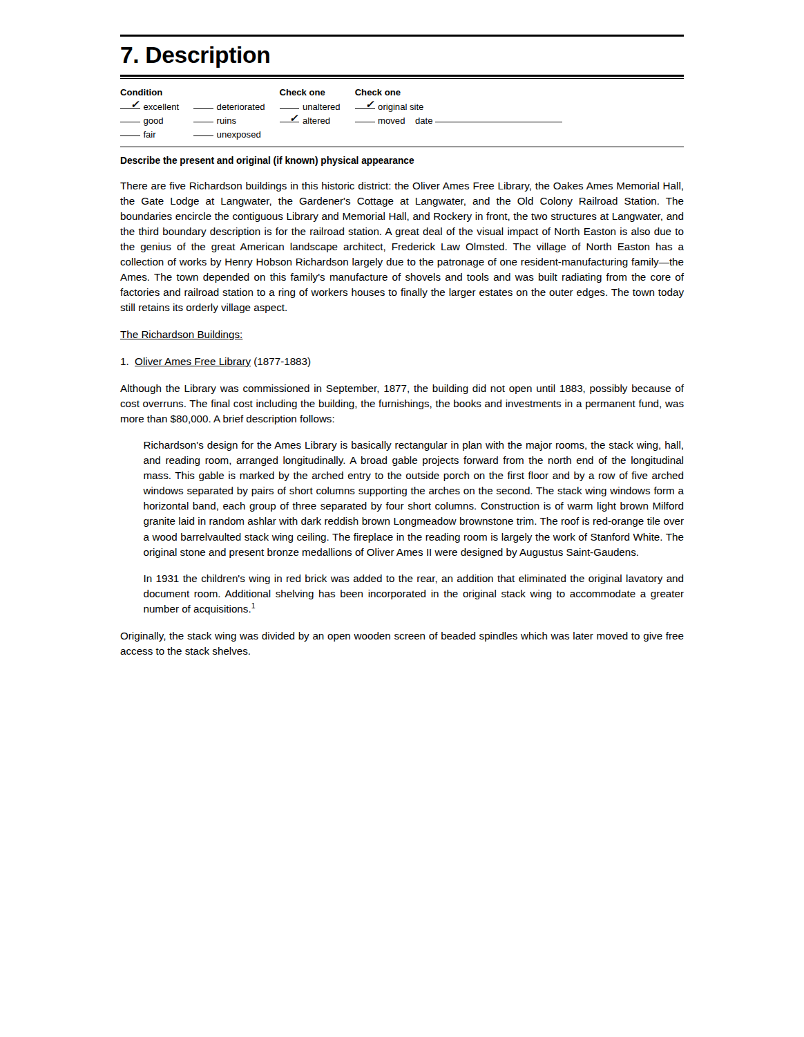7. Description
Condition excellent good fair
deteriorated ruins unexposed
Check one unaltered altered
Check one original site moved date
Describe the present and original (if known) physical appearance
There are five Richardson buildings in this historic district: the Oliver Ames Free Library, the Oakes Ames Memorial Hall, the Gate Lodge at Langwater, the Gardener's Cottage at Langwater, and the Old Colony Railroad Station. The boundaries encircle the contiguous Library and Memorial Hall, and Rockery in front, the two structures at Langwater, and the third boundary description is for the railroad station. A great deal of the visual impact of North Easton is also due to the genius of the great American landscape architect, Frederick Law Olmsted. The village of North Easton has a collection of works by Henry Hobson Richardson largely due to the patronage of one resident-manufacturing family—the Ames. The town depended on this family's manufacture of shovels and tools and was built radiating from the core of factories and railroad station to a ring of workers houses to finally the larger estates on the outer edges. The town today still retains its orderly village aspect.
The Richardson Buildings:
1. Oliver Ames Free Library (1877-1883)
Although the Library was commissioned in September, 1877, the building did not open until 1883, possibly because of cost overruns. The final cost including the building, the furnishings, the books and investments in a permanent fund, was more than $80,000. A brief description follows:
Richardson's design for the Ames Library is basically rectangular in plan with the major rooms, the stack wing, hall, and reading room, arranged longitudinally. A broad gable projects forward from the north end of the longitudinal mass. This gable is marked by the arched entry to the outside porch on the first floor and by a row of five arched windows separated by pairs of short columns supporting the arches on the second. The stack wing windows form a horizontal band, each group of three separated by four short columns. Construction is of warm light brown Milford granite laid in random ashlar with dark reddish brown Longmeadow brownstone trim. The roof is red-orange tile over a wood barrelvaulted stack wing ceiling. The fireplace in the reading room is largely the work of Stanford White. The original stone and present bronze medallions of Oliver Ames II were designed by Augustus Saint-Gaudens.
In 1931 the children's wing in red brick was added to the rear, an addition that eliminated the original lavatory and document room. Additional shelving has been incorporated in the original stack wing to accommodate a greater number of acquisitions.1
Originally, the stack wing was divided by an open wooden screen of beaded spindles which was later moved to give free access to the stack shelves.